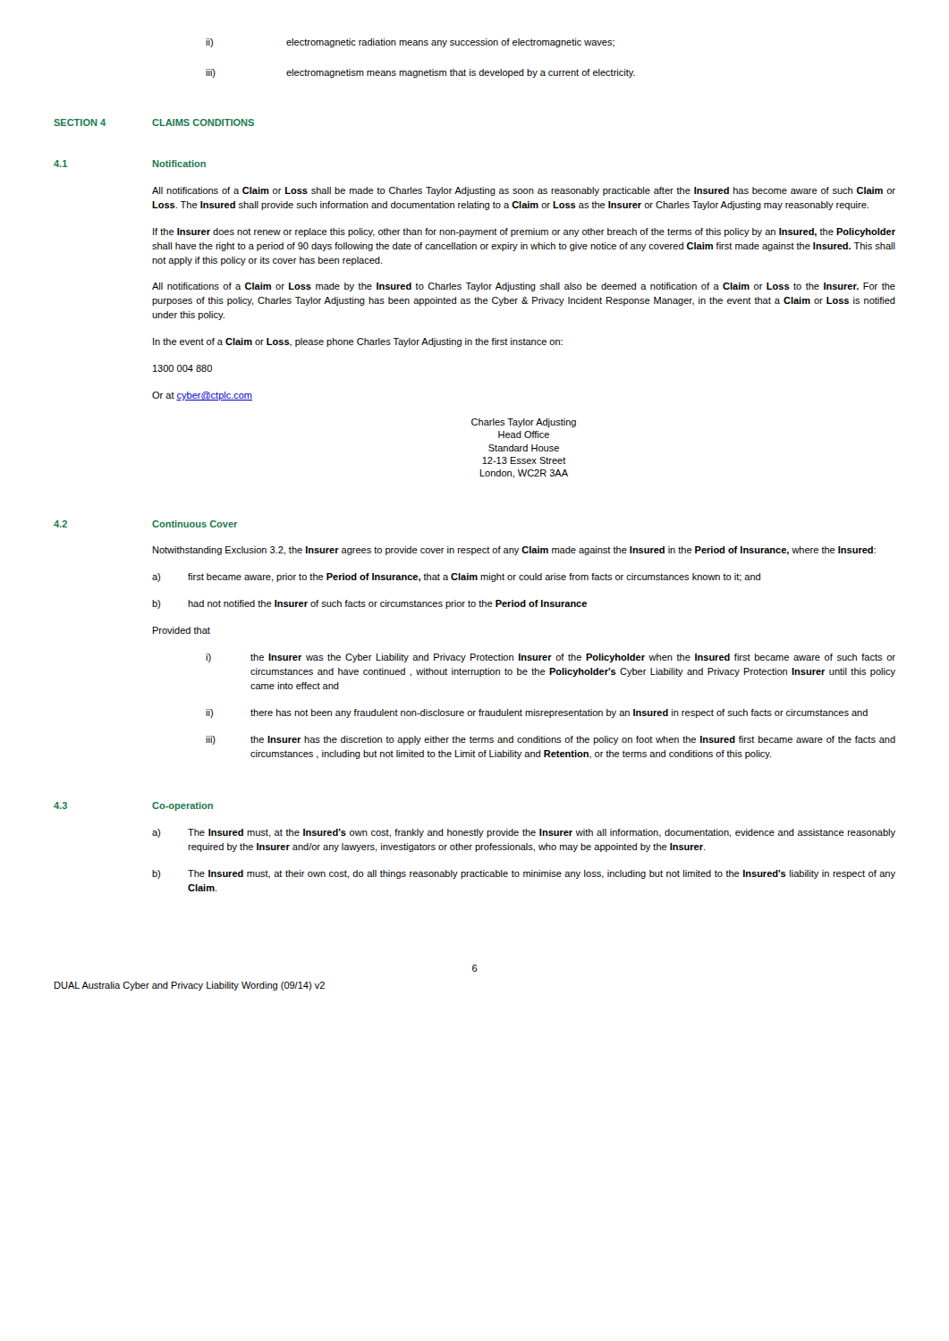ii)
electromagnetic radiation means any succession of electromagnetic waves;
iii)
electromagnetism means magnetism that is developed by a current of electricity.
SECTION 4
CLAIMS CONDITIONS
4.1
Notification
All notifications of a Claim or Loss shall be made to Charles Taylor Adjusting as soon as reasonably practicable after the Insured has become aware of such Claim or Loss. The Insured shall provide such information and documentation relating to a Claim or Loss as the Insurer or Charles Taylor Adjusting may reasonably require.
If the Insurer does not renew or replace this policy, other than for non-payment of premium or any other breach of the terms of this policy by an Insured, the Policyholder shall have the right to a period of 90 days following the date of cancellation or expiry in which to give notice of any covered Claim first made against the Insured. This shall not apply if this policy or its cover has been replaced.
All notifications of a Claim or Loss made by the Insured to Charles Taylor Adjusting shall also be deemed a notification of a Claim or Loss to the Insurer. For the purposes of this policy, Charles Taylor Adjusting has been appointed as the Cyber & Privacy Incident Response Manager, in the event that a Claim or Loss is notified under this policy.
In the event of a Claim or Loss, please phone Charles Taylor Adjusting in the first instance on:
1300 004 880
Or at cyber@ctplc.com
Charles Taylor Adjusting
Head Office
Standard House
12-13 Essex Street
London, WC2R 3AA
4.2
Continuous Cover
Notwithstanding Exclusion 3.2, the Insurer agrees to provide cover in respect of any Claim made against the Insured in the Period of Insurance, where the Insured:
a)
first became aware, prior to the Period of Insurance, that a Claim might or could arise from facts or circumstances known to it; and
b)
had not notified the Insurer of such facts or circumstances prior to the Period of Insurance
Provided that
i)
the Insurer was the Cyber Liability and Privacy Protection Insurer of the Policyholder when the Insured first became aware of such facts or circumstances and have continued , without interruption to be the Policyholder's Cyber Liability and Privacy Protection Insurer until this policy came into effect and
ii)
there has not been any fraudulent non-disclosure or fraudulent misrepresentation by an Insured in respect of such facts or circumstances and
iii)
the Insurer has the discretion to apply either the terms and conditions of the policy on foot when the Insured first became aware of the facts and circumstances , including but not limited to the Limit of Liability and Retention, or the terms and conditions of this policy.
4.3
Co-operation
a)
The Insured must, at the Insured's own cost, frankly and honestly provide the Insurer with all information, documentation, evidence and assistance reasonably required by the Insurer and/or any lawyers, investigators or other professionals, who may be appointed by the Insurer.
b)
The Insured must, at their own cost, do all things reasonably practicable to minimise any loss, including but not limited to the Insured's liability in respect of any Claim.
6
DUAL Australia Cyber and Privacy Liability Wording (09/14) v2